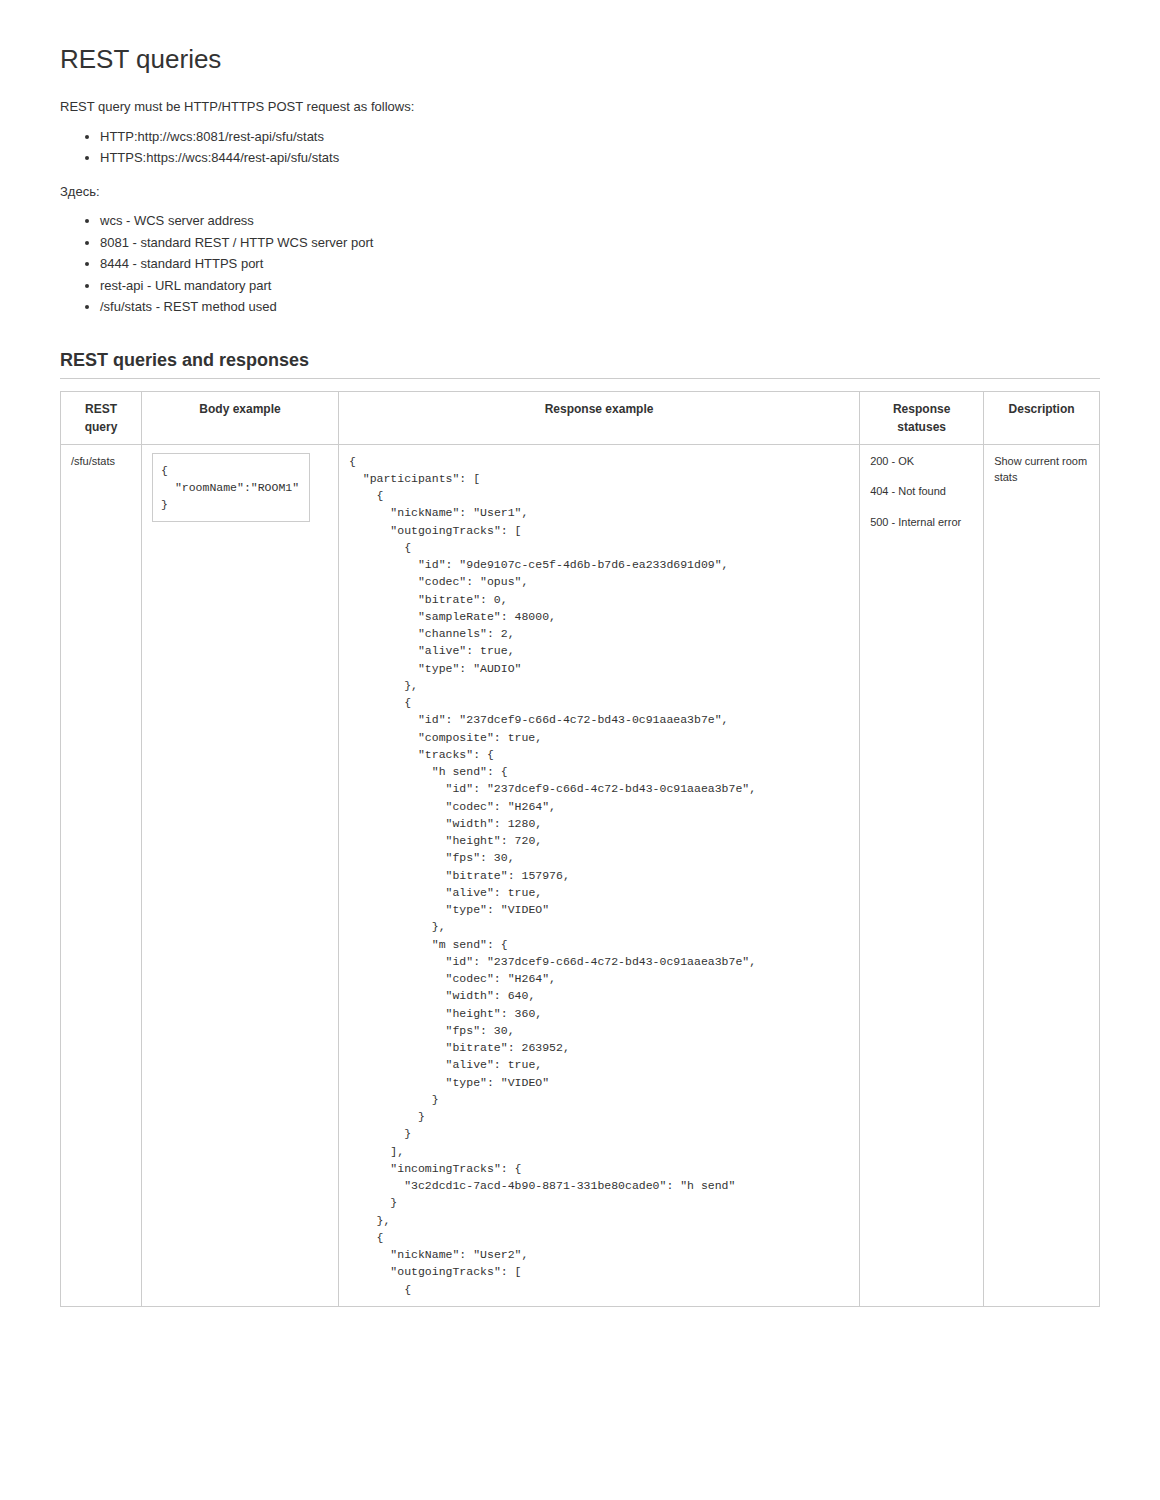REST queries
REST query must be HTTP/HTTPS POST request as follows:
HTTP:http://wcs:8081/rest-api/sfu/stats
HTTPS:https://wcs:8444/rest-api/sfu/stats
Здесь:
wcs - WCS server address
8081 - standard REST / HTTP WCS server port
8444 - standard HTTPS port
rest-api - URL mandatory part
/sfu/stats - REST method used
REST queries and responses
| REST query | Body example | Response example | Response statuses | Description |
| --- | --- | --- | --- | --- |
| /sfu/stats | { "roomName":"ROOM1" } | { "participants": [ { "nickName": "User1", "outgoingTracks": [ { "id": "9de9107c-ce5f-4d6b-b7d6-ea233d691d09", "codec": "opus", "bitrate": 0, "sampleRate": 48000, "channels": 2, "alive": true, "type": "AUDIO" }, { "id": "237dcef9-c66d-4c72-bd43-0c91aaea3b7e", "composite": true, "tracks": { "h send": { "id": "237dcef9-c66d-4c72-bd43-0c91aaea3b7e", "codec": "H264", "width": 1280, "height": 720, "fps": 30, "bitrate": 157976, "alive": true, "type": "VIDEO" }, "m send": { "id": "237dcef9-c66d-4c72-bd43-0c91aaea3b7e", "codec": "H264", "width": 640, "height": 360, "fps": 30, "bitrate": 263952, "alive": true, "type": "VIDEO" } } } ], "incomingTracks": { "3c2dcd1c-7acd-4b90-8871-331be80cade0": "h send" } }, { "nickName": "User2", "outgoingTracks": [ { | 200 - OK 404 - Not found 500 - Internal error | Show current room stats |